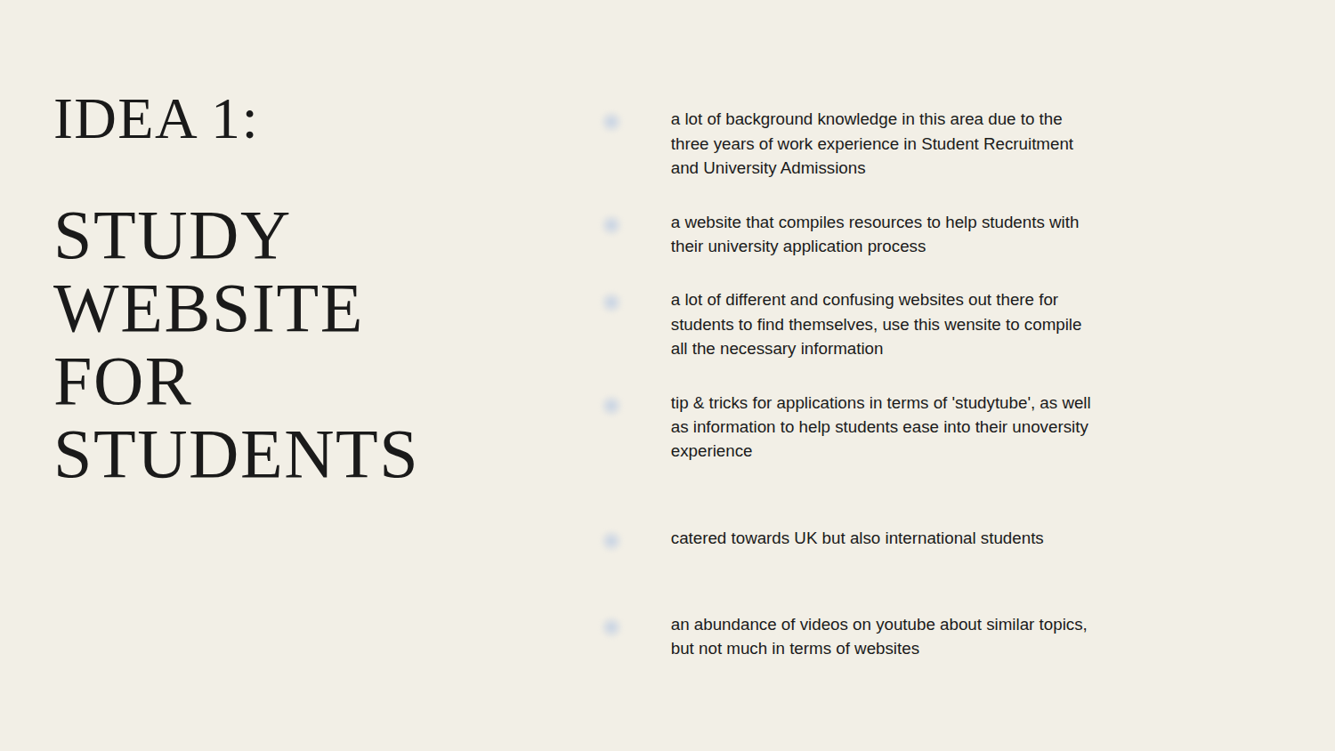Idea 1:
Study
Website
for
Students
a lot of background knowledge in this area due to the three years of work experience in Student Recruitment and University Admissions
a website that compiles resources to help students with their university application process
a lot of different and confusing websites out there for students to find themselves, use this wensite to compile all the necessary information
tip & tricks for applications in terms of 'studytube', as well as information to help students ease into their unoversity experience
catered towards UK but also international students
an abundance of videos on youtube about similar topics, but not much in terms of websites